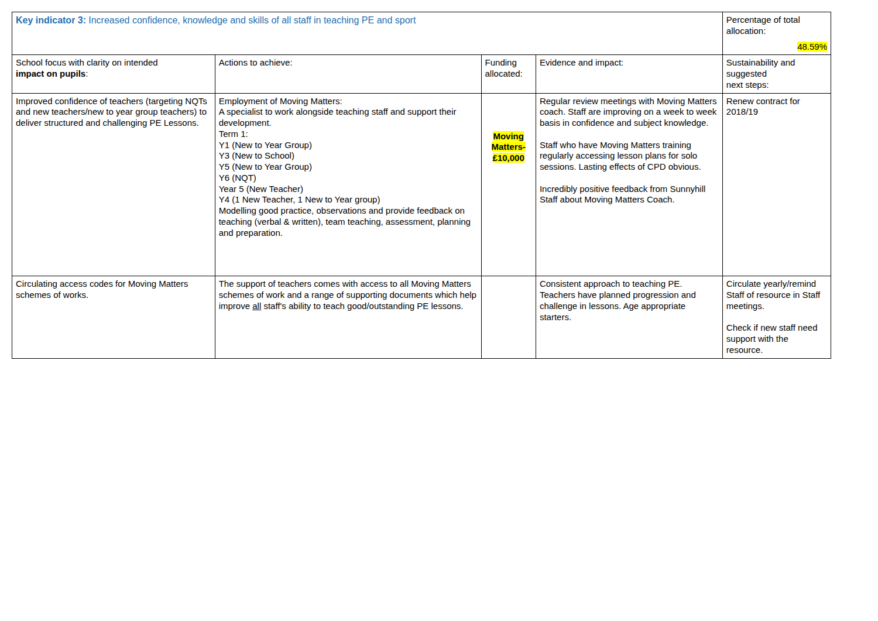| Key indicator 3: Increased confidence, knowledge and skills of all staff in teaching PE and sport | Percentage of total allocation: |
| | 48.59% |
| School focus with clarity on intended impact on pupils : | Actions to achieve: | Funding allocated: | Evidence and impact: | Sustainability and suggested next steps: |
| Improved confidence of teachers (targeting NQTs and new teachers/new to year group teachers) to deliver structured and challenging PE Lessons. | Employment of Moving Matters: A specialist to work alongside teaching staff and support their development. Term 1: Y1 (New to Year Group) Y3 (New to School) Y5 (New to Year Group) Y6 (NQT) Year 5 (New Teacher) Y4 (1 New Teacher, 1 New to Year group) Modelling good practice, observations and provide feedback on teaching (verbal & written), team teaching, assessment, planning and preparation. | Moving Matters- £10,000 | Regular review meetings with Moving Matters coach. Staff are improving on a week to week basis in confidence and subject knowledge. Staff who have Moving Matters training regularly accessing lesson plans for solo sessions. Lasting effects of CPD obvious. Incredibly positive feedback from Sunnyhill Staff about Moving Matters Coach. | Renew contract for 2018/19 |
| Circulating access codes for Moving Matters schemes of works. | The support of teachers comes with access to all Moving Matters schemes of work and a range of supporting documents which help improve all staff's ability to teach good/outstanding PE lessons. | | Consistent approach to teaching PE. Teachers have planned progression and challenge in lessons. Age appropriate starters. | Circulate yearly/remind Staff of resource in Staff meetings. Check if new staff need support with the resource. |